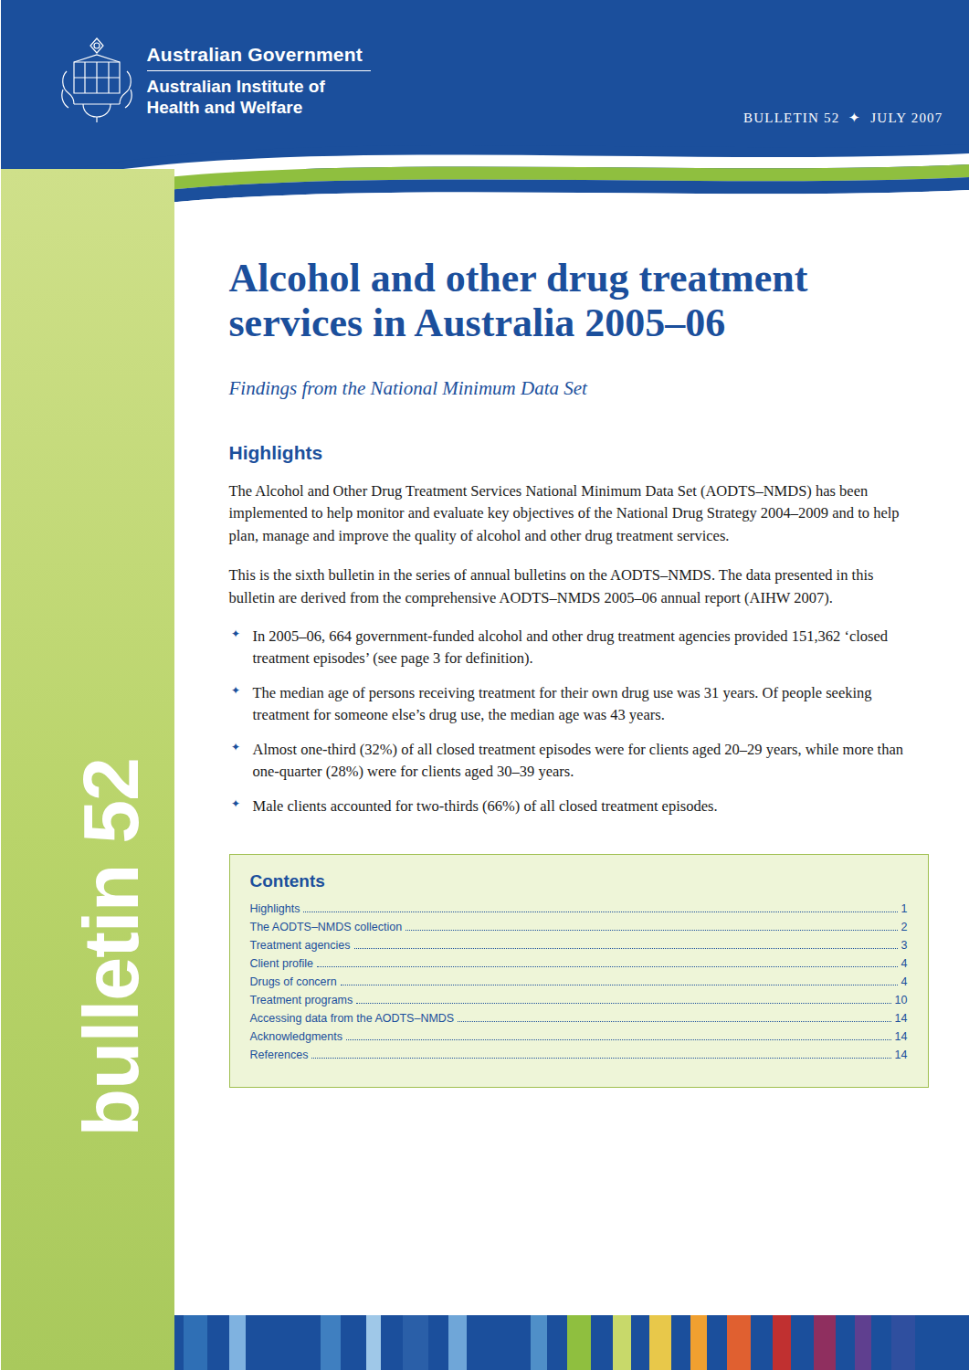Australian Government
Australian Institute of
Health and Welfare
BULLETIN 52 ✦ JULY 2007
bulletin 52
Alcohol and other drug treatment services in Australia 2005–06
Findings from the National Minimum Data Set
Highlights
The Alcohol and Other Drug Treatment Services National Minimum Data Set (AODTS–NMDS) has been implemented to help monitor and evaluate key objectives of the National Drug Strategy 2004–2009 and to help plan, manage and improve the quality of alcohol and other drug treatment services.
This is the sixth bulletin in the series of annual bulletins on the AODTS–NMDS. The data presented in this bulletin are derived from the comprehensive AODTS–NMDS 2005–06 annual report (AIHW 2007).
In 2005–06, 664 government-funded alcohol and other drug treatment agencies provided 151,362 ‘closed treatment episodes’ (see page 3 for definition).
The median age of persons receiving treatment for their own drug use was 31 years. Of people seeking treatment for someone else’s drug use, the median age was 43 years.
Almost one-third (32%) of all closed treatment episodes were for clients aged 20–29 years, while more than one-quarter (28%) were for clients aged 30–39 years.
Male clients accounted for two-thirds (66%) of all closed treatment episodes.
Contents
Highlights 1
The AODTS–NMDS collection 2
Treatment agencies 3
Client profile 4
Drugs of concern 4
Treatment programs 10
Accessing data from the AODTS–NMDS 14
Acknowledgments 14
References 14